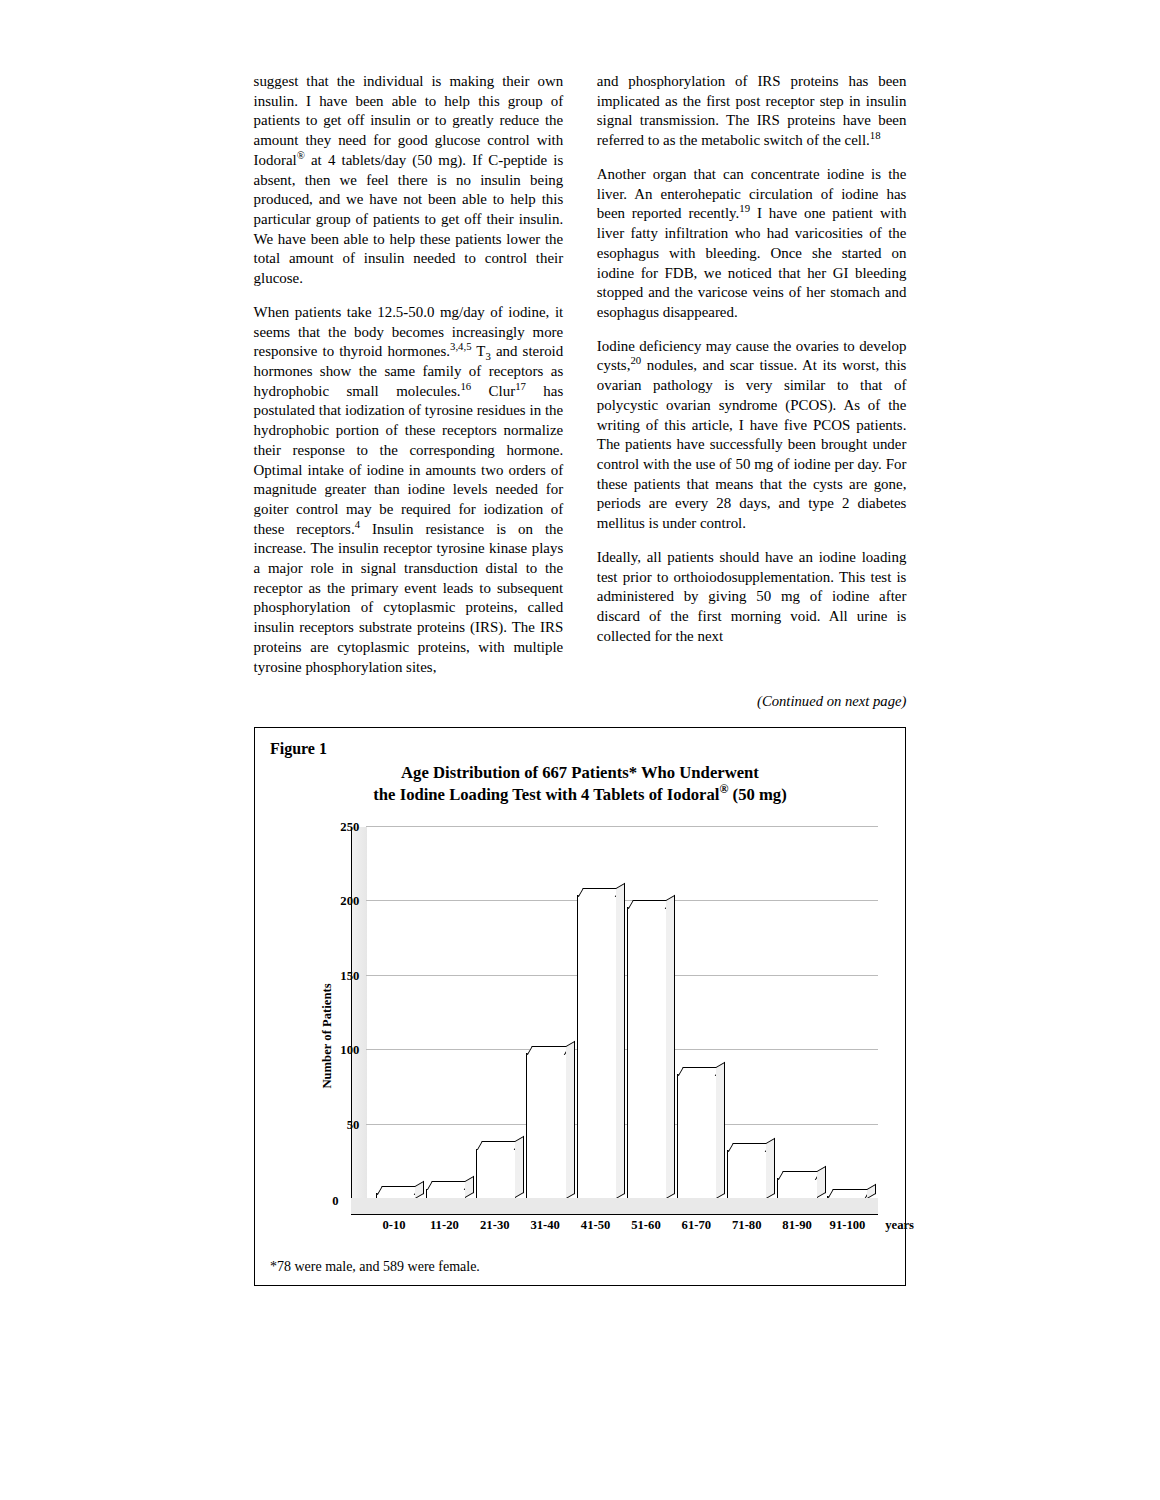suggest that the individual is making their own insulin. I have been able to help this group of patients to get off insulin or to greatly reduce the amount they need for good glucose control with Iodoral® at 4 tablets/day (50 mg). If C-peptide is absent, then we feel there is no insulin being produced, and we have not been able to help this particular group of patients to get off their insulin. We have been able to help these patients lower the total amount of insulin needed to control their glucose.
When patients take 12.5-50.0 mg/day of iodine, it seems that the body becomes increasingly more responsive to thyroid hormones.3,4,5 T3 and steroid hormones show the same family of receptors as hydrophobic small molecules.16 Clur17 has postulated that iodization of tyrosine residues in the hydrophobic portion of these receptors normalize their response to the corresponding hormone. Optimal intake of iodine in amounts two orders of magnitude greater than iodine levels needed for goiter control may be required for iodization of these receptors.4 Insulin resistance is on the increase. The insulin receptor tyrosine kinase plays a major role in signal transduction distal to the receptor as the primary event leads to subsequent phosphorylation of cytoplasmic proteins, called insulin receptors substrate proteins (IRS). The IRS proteins are cytoplasmic proteins, with multiple tyrosine phosphorylation sites,
and phosphorylation of IRS proteins has been implicated as the first post receptor step in insulin signal transmission. The IRS proteins have been referred to as the metabolic switch of the cell.18
Another organ that can concentrate iodine is the liver. An enterohepatic circulation of iodine has been reported recently.19 I have one patient with liver fatty infiltration who had varicosities of the esophagus with bleeding. Once she started on iodine for FDB, we noticed that her GI bleeding stopped and the varicose veins of her stomach and esophagus disappeared.
Iodine deficiency may cause the ovaries to develop cysts,20 nodules, and scar tissue. At its worst, this ovarian pathology is very similar to that of polycystic ovarian syndrome (PCOS). As of the writing of this article, I have five PCOS patients. The patients have successfully been brought under control with the use of 50 mg of iodine per day. For these patients that means that the cysts are gone, periods are every 28 days, and type 2 diabetes mellitus is under control.
Ideally, all patients should have an iodine loading test prior to orthoiodosupplementation. This test is administered by giving 50 mg of iodine after discard of the first morning void. All urine is collected for the next
(Continued on next page)
Figure 1
Age Distribution of 667 Patients* Who Underwent
the Iodine Loading Test with 4 Tablets of Iodoral® (50 mg)
Number of Patients
250
200
150
100
50
0
0-10 11-20 21-30 31-40 41-50 51-60 61-70 71-80 81-90 91-100
years
*78 were male, and 589 were female.